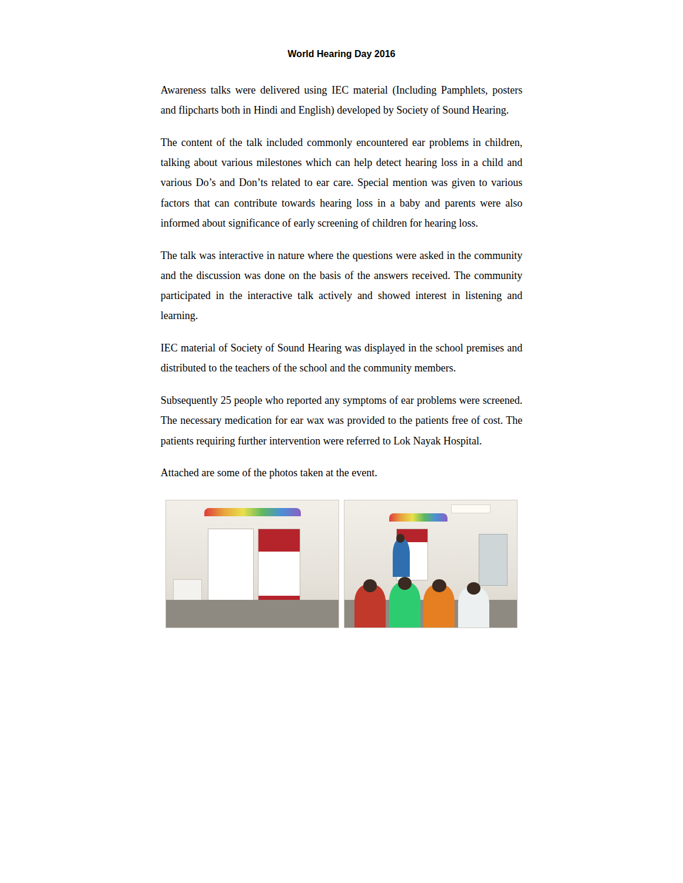World Hearing Day 2016
Awareness talks were delivered using IEC material (Including Pamphlets, posters and flipcharts both in Hindi and English) developed by Society of Sound Hearing.
The content of the talk included commonly encountered ear problems in children, talking about various milestones which can help detect hearing loss in a child and various Do’s and Don’ts related to ear care. Special mention was given to various factors that can contribute towards hearing loss in a baby and parents were also informed about significance of early screening of children for hearing loss.
The talk was interactive in nature where the questions were asked in the community and the discussion was done on the basis of the answers received. The community participated in the interactive talk actively and showed interest in listening and learning.
IEC material of Society of Sound Hearing was displayed in the school premises and distributed to the teachers of the school and the community members.
Subsequently 25 people who reported any symptoms of ear problems were screened. The necessary medication for ear wax was provided to the patients free of cost. The patients requiring further intervention were referred to Lok Nayak Hospital.
Attached are some of the photos taken at the event.